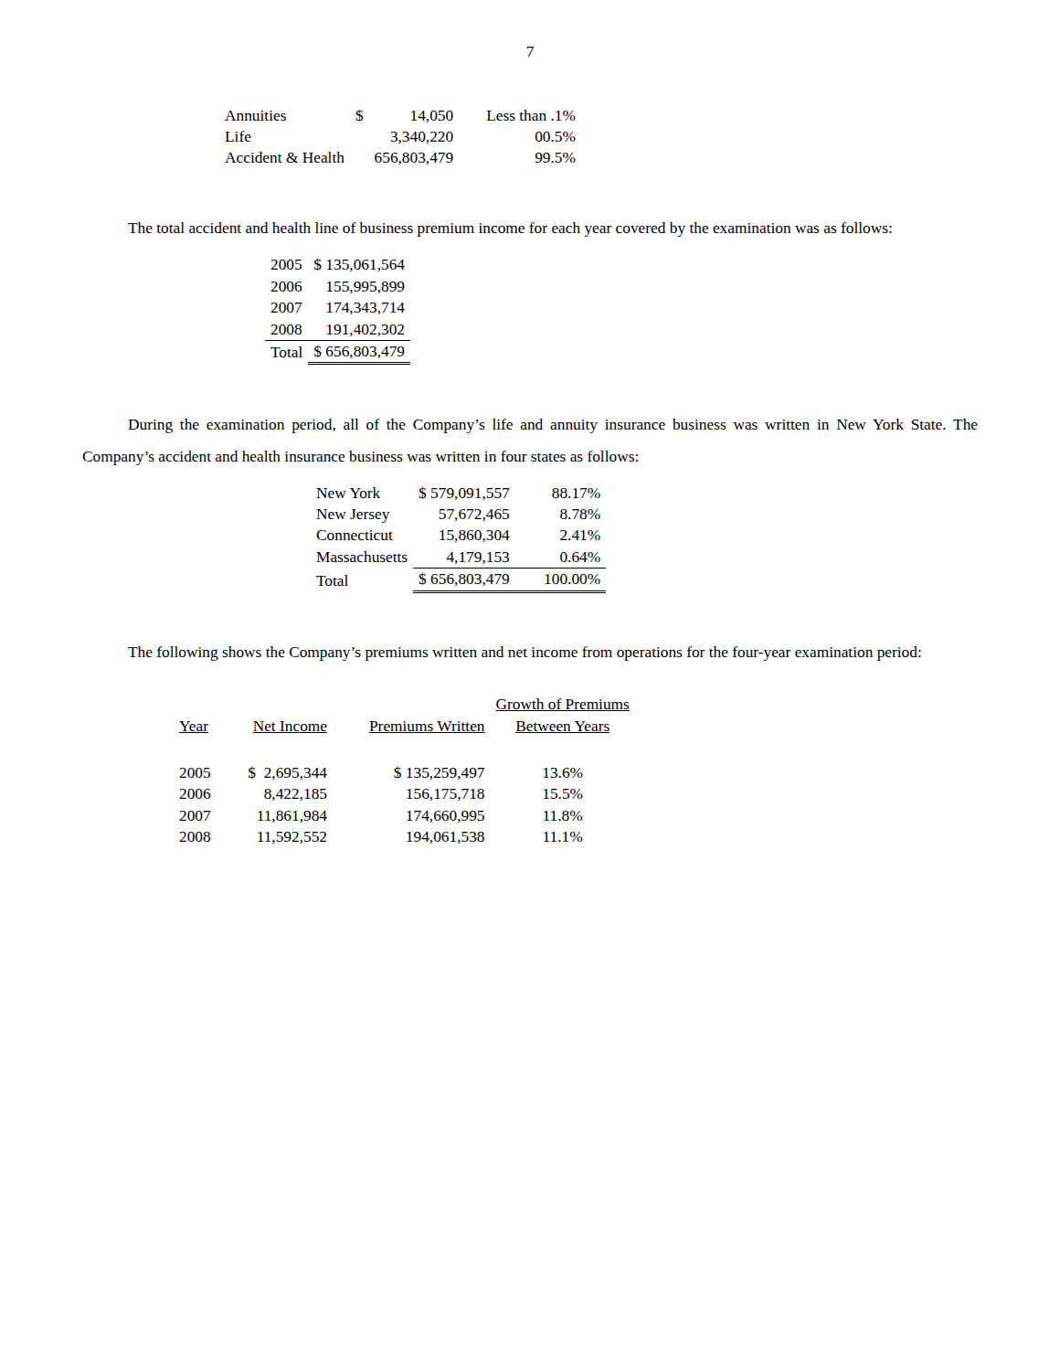7
| Annuities | $ | 14,050 | Less than .1% |
| Life | | 3,340,220 | 00.5% |
| Accident & Health | | 656,803,479 | 99.5% |
The total accident and health line of business premium income for each year covered by the examination was as follows:
| 2005 | $ 135,061,564 |
| 2006 | 155,995,899 |
| 2007 | 174,343,714 |
| 2008 | 191,402,302 |
| Total | $ 656,803,479 |
During the examination period, all of the Company’s life and annuity insurance business was written in New York State. The Company’s accident and health insurance business was written in four states as follows:
| New York | $ 579,091,557 | 88.17% |
| New Jersey | 57,672,465 | 8.78% |
| Connecticut | 15,860,304 | 2.41% |
| Massachusetts | 4,179,153 | 0.64% |
| Total | $ 656,803,479 | 100.00% |
The following shows the Company’s premiums written and net income from operations for the four-year examination period:
| | | | Growth of Premiums |
| Year | Net Income | Premiums Written | Between Years |
| 2005 | $ 2,695,344 | $ 135,259,497 | 13.6% |
| 2006 | 8,422,185 | 156,175,718 | 15.5% |
| 2007 | 11,861,984 | 174,660,995 | 11.8% |
| 2008 | 11,592,552 | 194,061,538 | 11.1% |